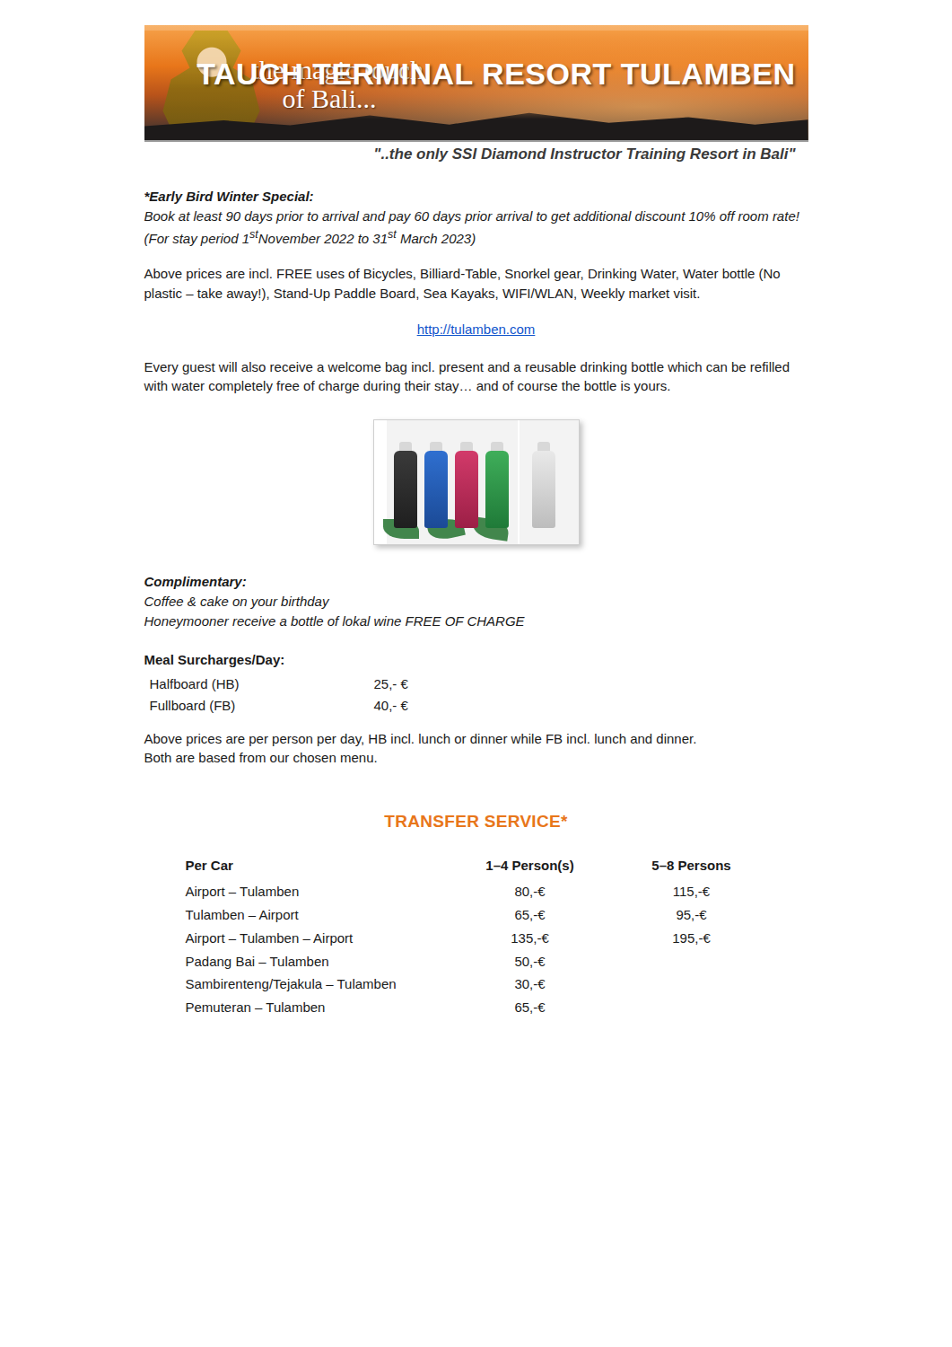the magic touch of Bali...
TAUCH TERMINAL RESORT TULAMBEN
"..the only SSI Diamond Instructor Training Resort in Bali"
*Early Bird Winter Special:
Book at least 90 days prior to arrival and pay 60 days prior arrival to get additional discount 10% off room rate!
(For stay period 1stNovember 2022 to 31st March 2023)
Above prices are incl. FREE uses of Bicycles, Billiard-Table, Snorkel gear, Drinking Water, Water bottle (No plastic – take away!), Stand-Up Paddle Board, Sea Kayaks, WIFI/WLAN, Weekly market visit.
http://tulamben.com
Every guest will also receive a welcome bag incl. present and a reusable drinking bottle which can be refilled with water completely free of charge during their stay… and of course the bottle is yours.
Complimentary:
Coffee & cake on your birthday
Honeymooner receive a bottle of lokal wine FREE OF CHARGE
Meal Surcharges/Day:
| Halfboard (HB) | 25,- € |
| Fullboard (FB) | 40,- € |
Above prices are per person per day, HB incl. lunch or dinner while FB incl. lunch and dinner.
Both are based from our chosen menu.
TRANSFER SERVICE*
| Per Car | 1–4 Person(s) | 5–8 Persons |
| --- | --- | --- |
| Airport – Tulamben | 80,-€ | 115,-€ |
| Tulamben – Airport | 65,-€ | 95,-€ |
| Airport – Tulamben – Airport | 135,-€ | 195,-€ |
| Padang Bai – Tulamben | 50,-€ | |
| Sambirenteng/Tejakula – Tulamben | 30,-€ | |
| Pemuteran – Tulamben | 65,-€ | |